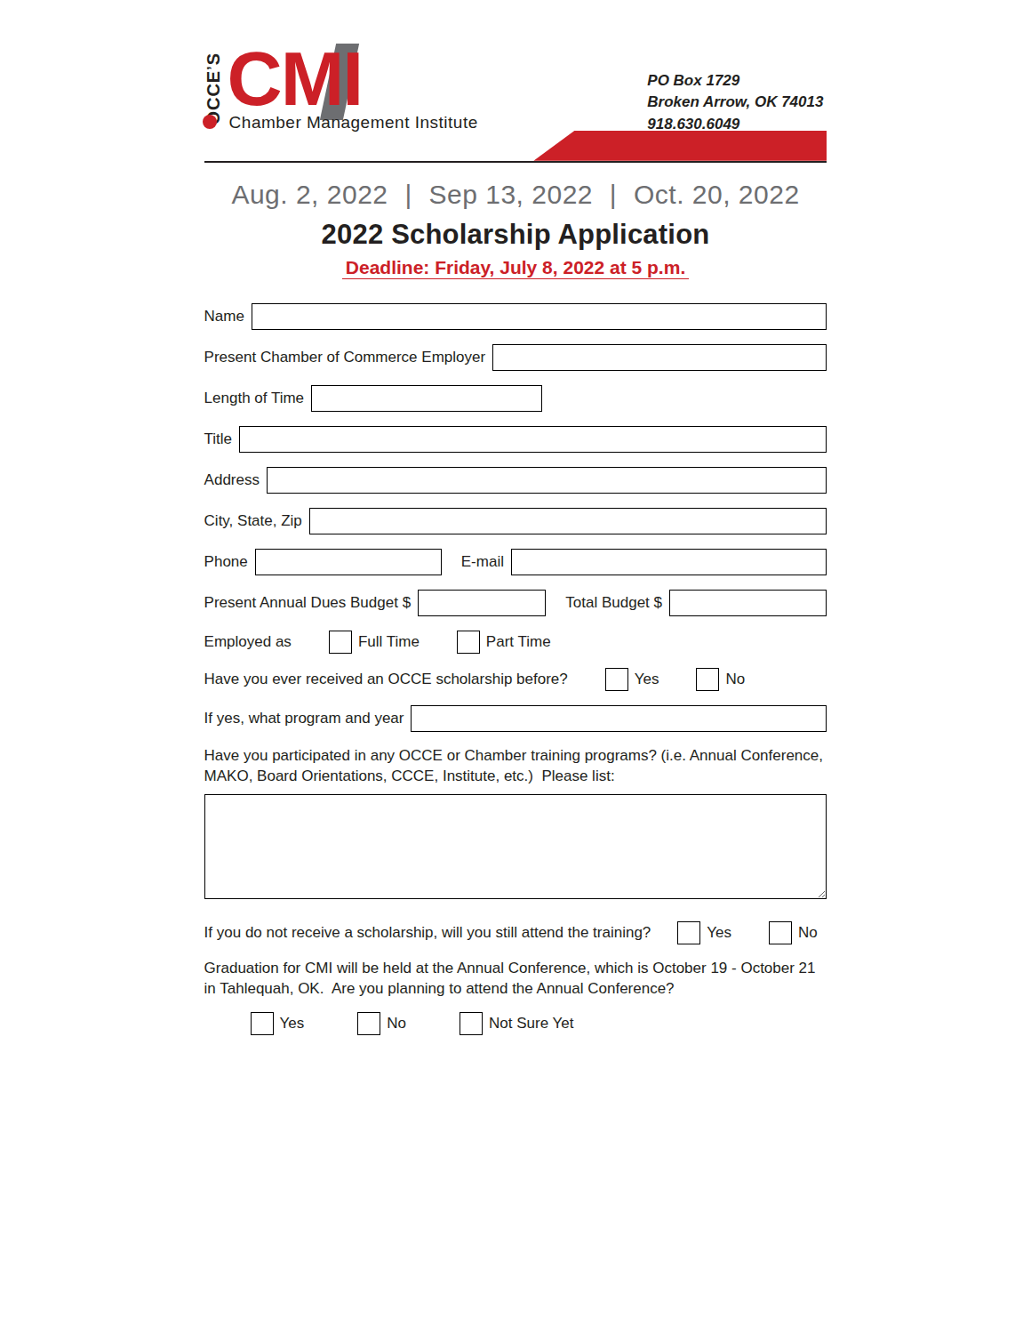OCCE’S
CMI
Chamber Management Institute
PO Box 1729
Broken Arrow, OK 74013
918.630.6049
Aug. 2, 2022 | Sep 13, 2022 | Oct. 20, 2022
2022 Scholarship Application
Deadline: Friday, July 8, 2022 at 5 p.m.
Name
Present Chamber of Commerce Employer
Length of Time
Title
Address
City, State, Zip
Phone E-mail
Present Annual Dues Budget $ Total Budget $
Employed as Full Time Part Time
Have you ever received an OCCE scholarship before? Yes No
If yes, what program and year
Have you participated in any OCCE or Chamber training programs? (i.e. Annual Conference, MAKO, Board Orientations, CCCE, Institute, etc.) Please list:
If you do not receive a scholarship, will you still attend the training? Yes No
Graduation for CMI will be held at the Annual Conference, which is October 19 - October 21 in Tahlequah, OK. Are you planning to attend the Annual Conference?
Yes No Not Sure Yet